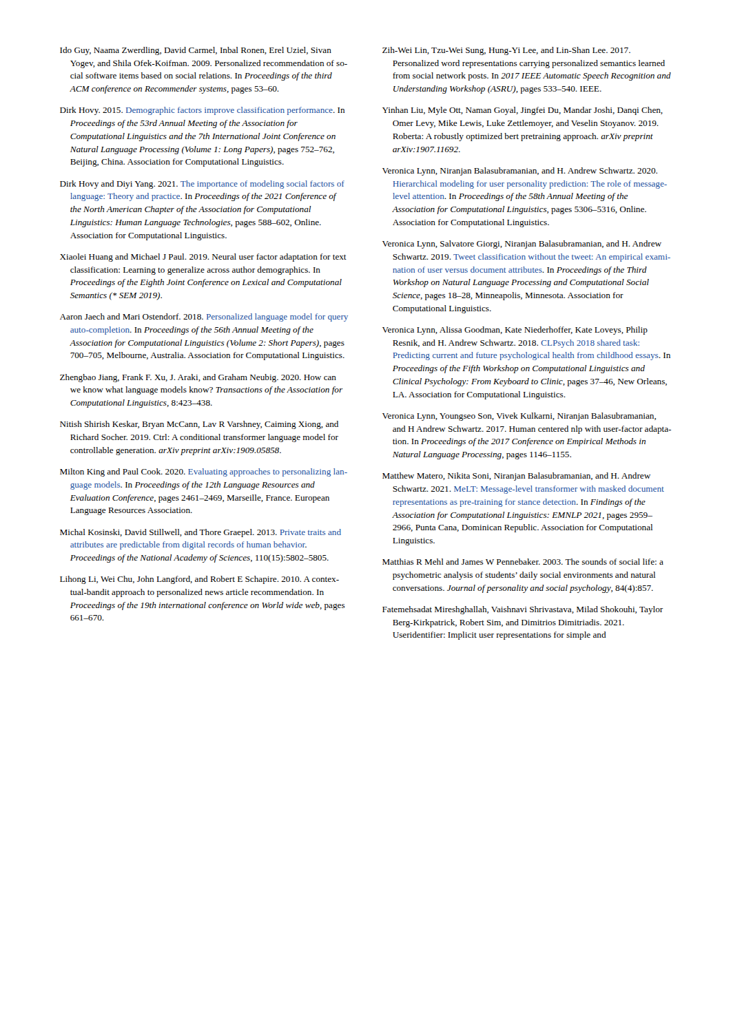Ido Guy, Naama Zwerdling, David Carmel, Inbal Ronen, Erel Uziel, Sivan Yogev, and Shila Ofek-Koifman. 2009. Personalized recommendation of social software items based on social relations. In Proceedings of the third ACM conference on Recommender systems, pages 53–60.
Dirk Hovy. 2015. Demographic factors improve classification performance. In Proceedings of the 53rd Annual Meeting of the Association for Computational Linguistics and the 7th International Joint Conference on Natural Language Processing (Volume 1: Long Papers), pages 752–762, Beijing, China. Association for Computational Linguistics.
Dirk Hovy and Diyi Yang. 2021. The importance of modeling social factors of language: Theory and practice. In Proceedings of the 2021 Conference of the North American Chapter of the Association for Computational Linguistics: Human Language Technologies, pages 588–602, Online. Association for Computational Linguistics.
Xiaolei Huang and Michael J Paul. 2019. Neural user factor adaptation for text classification: Learning to generalize across author demographics. In Proceedings of the Eighth Joint Conference on Lexical and Computational Semantics (* SEM 2019).
Aaron Jaech and Mari Ostendorf. 2018. Personalized language model for query auto-completion. In Proceedings of the 56th Annual Meeting of the Association for Computational Linguistics (Volume 2: Short Papers), pages 700–705, Melbourne, Australia. Association for Computational Linguistics.
Zhengbao Jiang, Frank F. Xu, J. Araki, and Graham Neubig. 2020. How can we know what language models know? Transactions of the Association for Computational Linguistics, 8:423–438.
Nitish Shirish Keskar, Bryan McCann, Lav R Varshney, Caiming Xiong, and Richard Socher. 2019. Ctrl: A conditional transformer language model for controllable generation. arXiv preprint arXiv:1909.05858.
Milton King and Paul Cook. 2020. Evaluating approaches to personalizing language models. In Proceedings of the 12th Language Resources and Evaluation Conference, pages 2461–2469, Marseille, France. European Language Resources Association.
Michal Kosinski, David Stillwell, and Thore Graepel. 2013. Private traits and attributes are predictable from digital records of human behavior. Proceedings of the National Academy of Sciences, 110(15):5802–5805.
Lihong Li, Wei Chu, John Langford, and Robert E Schapire. 2010. A contextual-bandit approach to personalized news article recommendation. In Proceedings of the 19th international conference on World wide web, pages 661–670.
Zih-Wei Lin, Tzu-Wei Sung, Hung-Yi Lee, and Lin-Shan Lee. 2017. Personalized word representations carrying personalized semantics learned from social network posts. In 2017 IEEE Automatic Speech Recognition and Understanding Workshop (ASRU), pages 533–540. IEEE.
Yinhan Liu, Myle Ott, Naman Goyal, Jingfei Du, Mandar Joshi, Danqi Chen, Omer Levy, Mike Lewis, Luke Zettlemoyer, and Veselin Stoyanov. 2019. Roberta: A robustly optimized bert pretraining approach. arXiv preprint arXiv:1907.11692.
Veronica Lynn, Niranjan Balasubramanian, and H. Andrew Schwartz. 2020. Hierarchical modeling for user personality prediction: The role of message-level attention. In Proceedings of the 58th Annual Meeting of the Association for Computational Linguistics, pages 5306–5316, Online. Association for Computational Linguistics.
Veronica Lynn, Salvatore Giorgi, Niranjan Balasubramanian, and H. Andrew Schwartz. 2019. Tweet classification without the tweet: An empirical examination of user versus document attributes. In Proceedings of the Third Workshop on Natural Language Processing and Computational Social Science, pages 18–28, Minneapolis, Minnesota. Association for Computational Linguistics.
Veronica Lynn, Alissa Goodman, Kate Niederhoffer, Kate Loveys, Philip Resnik, and H. Andrew Schwartz. 2018. CLPsych 2018 shared task: Predicting current and future psychological health from childhood essays. In Proceedings of the Fifth Workshop on Computational Linguistics and Clinical Psychology: From Keyboard to Clinic, pages 37–46, New Orleans, LA. Association for Computational Linguistics.
Veronica Lynn, Youngseo Son, Vivek Kulkarni, Niranjan Balasubramanian, and H Andrew Schwartz. 2017. Human centered nlp with user-factor adaptation. In Proceedings of the 2017 Conference on Empirical Methods in Natural Language Processing, pages 1146–1155.
Matthew Matero, Nikita Soni, Niranjan Balasubramanian, and H. Andrew Schwartz. 2021. MeLT: Message-level transformer with masked document representations as pre-training for stance detection. In Findings of the Association for Computational Linguistics: EMNLP 2021, pages 2959–2966, Punta Cana, Dominican Republic. Association for Computational Linguistics.
Matthias R Mehl and James W Pennebaker. 2003. The sounds of social life: a psychometric analysis of students’ daily social environments and natural conversations. Journal of personality and social psychology, 84(4):857.
Fatemehsadat Mireshghallah, Vaishnavi Shrivastava, Milad Shokouhi, Taylor Berg-Kirkpatrick, Robert Sim, and Dimitrios Dimitriadis. 2021. Useridentifier: Implicit user representations for simple and